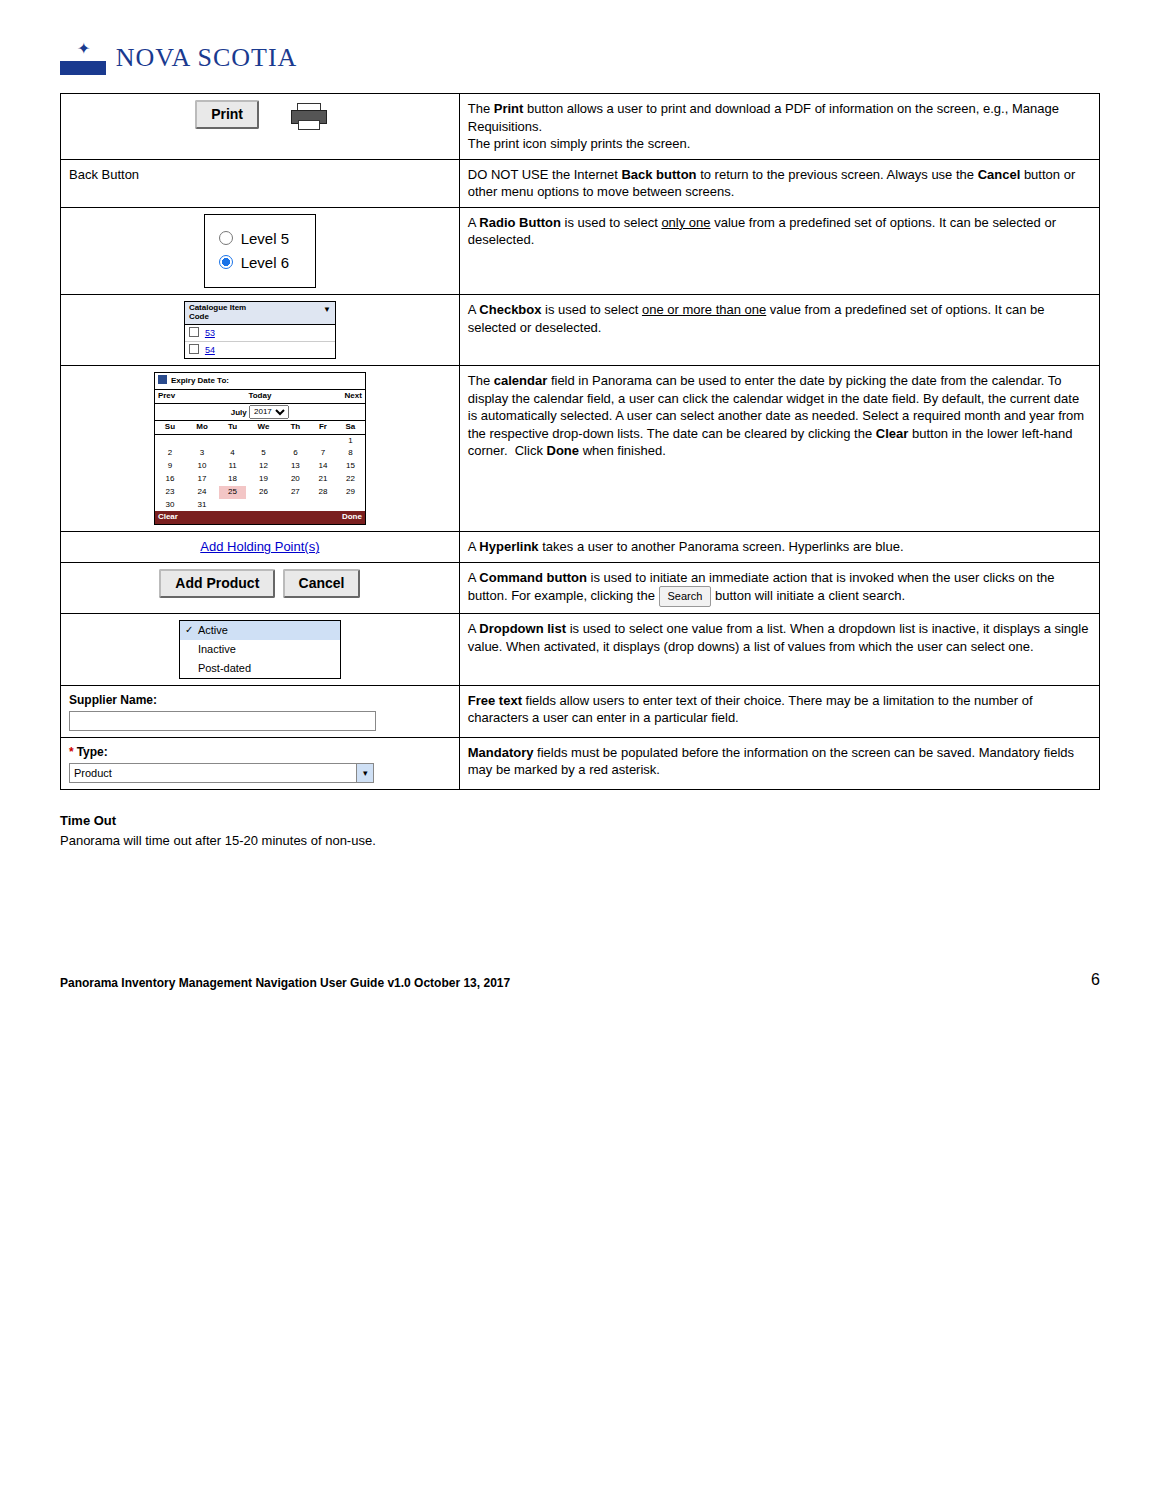✦ NOVA SCOTIA
| Print | The Print button allows a user to print and download a PDF of information on the screen, e.g., Manage Requisitions. The print icon simply prints the screen. |
| Back Button | DO NOT USE the Internet Back button to return to the previous screen. Always use the Cancel button or other menu options to move between screens. |
| Level 5 Level 6 | A Radio Button is used to select only one value from a predefined set of options. It can be selected or deselected. |
| Catalogue Item Code ▼ 53 54 | A Checkbox is used to select one or more than one value from a predefined set of options. It can be selected or deselected. |
| Expiry Date To: Prev Today Next July 2017 / Su / Mo / Tu / We / Th / Fr / Sa / / --- / --- / --- / --- / --- / --- / --- / / / / / / / / 1 / / 2 / 3 / 4 / 5 / 6 / 7 / 8 / / 9 / 10 / 11 / 12 / 13 / 14 / 15 / / 16 / 17 / 18 / 19 / 20 / 21 / 22 / / 23 / 24 / 25 / 26 / 27 / 28 / 29 / / 30 / 31 / / / / / / Clear Done | The calendar field in Panorama can be used to enter the date by picking the date from the calendar. To display the calendar field, a user can click the calendar widget in the date field. By default, the current date is automatically selected. A user can select another date as needed. Select a required month and year from the respective drop-down lists. The date can be cleared by clicking the Clear button in the lower left-hand corner. Click Done when finished. |
| Add Holding Point(s) | A Hyperlink takes a user to another Panorama screen. Hyperlinks are blue. |
| Add Product Cancel | A Command button is used to initiate an immediate action that is invoked when the user clicks on the button. For example, clicking the Search button will initiate a client search. |
| Active Inactive Post-dated | A Dropdown list is used to select one value from a list. When a dropdown list is inactive, it displays a single value. When activated, it displays (drop downs) a list of values from which the user can select one. |
| Supplier Name: | Free text fields allow users to enter text of their choice. There may be a limitation to the number of characters a user can enter in a particular field. |
| * Type: Product ▾ | Mandatory fields must be populated before the information on the screen can be saved. Mandatory fields may be marked by a red asterisk. |
Time Out
Panorama will time out after 15-20 minutes of non-use.
Panorama Inventory Management Navigation User Guide v1.0 October 13, 2017
6